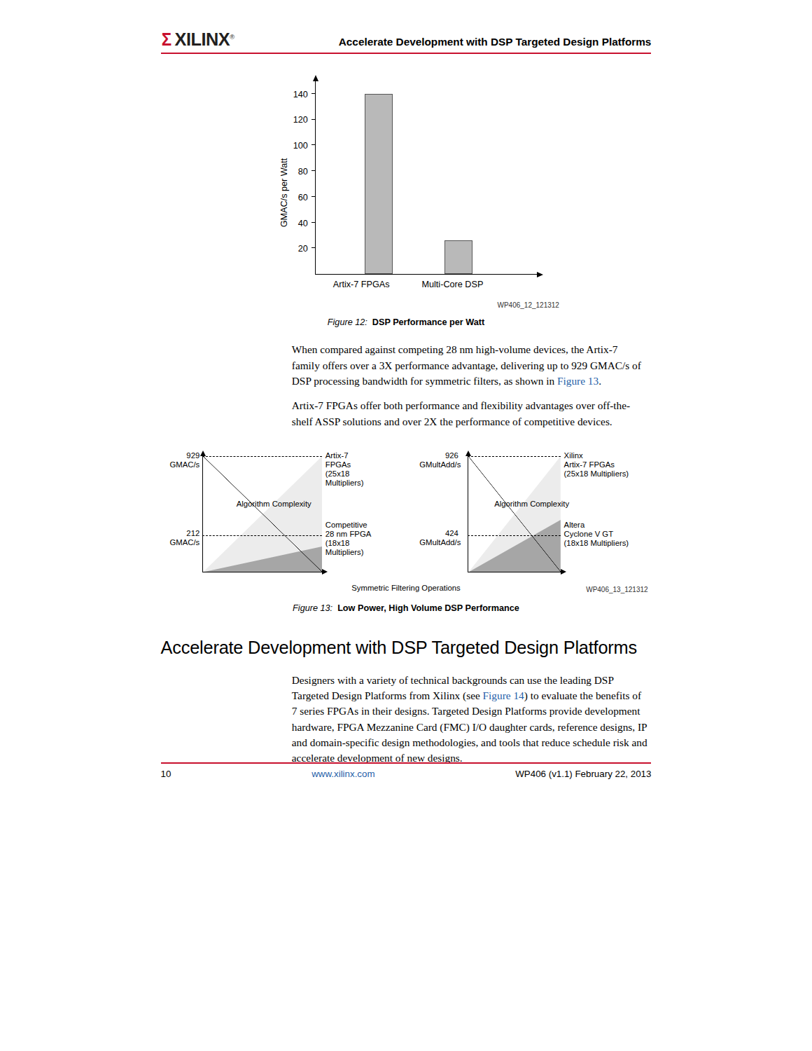Σ XILINX®
Accelerate Development with DSP Targeted Design Platforms
GMAC/s per Watt
140
120
100
80
60
40
20
Artix-7 FPGAs Multi-Core DSP
WP406_12_121312
Figure 12: DSP Performance per Watt
When compared against competing 28 nm high-volume devices, the Artix-7 family offers over a 3X performance advantage, delivering up to 929 GMAC/s of DSP processing bandwidth for symmetric filters, as shown in Figure 13.
Artix-7 FPGAs offer both performance and flexibility advantages over off-the-shelf ASSP solutions and over 2X the performance of competitive devices.
929
GMAC/s
212
GMAC/s
Algorithm Complexity
Artix-7
FPGAs
(25x18
Multipliers)
Competitive
28 nm FPGA
(18x18
Multipliers)
926
GMultAdd/s
424
GMultAdd/s
Algorithm Complexity
Xilinx
Artix-7 FPGAs
(25x18 Multipliers)
Altera
Cyclone V GT
(18x18 Multipliers)
Symmetric Filtering Operations WP406_13_121312
Figure 13: Low Power, High Volume DSP Performance
Accelerate Development with DSP Targeted Design Platforms
Designers with a variety of technical backgrounds can use the leading DSP Targeted Design Platforms from Xilinx (see Figure 14) to evaluate the benefits of 7 series FPGAs in their designs. Targeted Design Platforms provide development hardware, FPGA Mezzanine Card (FMC) I/O daughter cards, reference designs, IP and domain-specific design methodologies, and tools that reduce schedule risk and accelerate development of new designs.
10 www.xilinx.com WP406 (v1.1) February 22, 2013